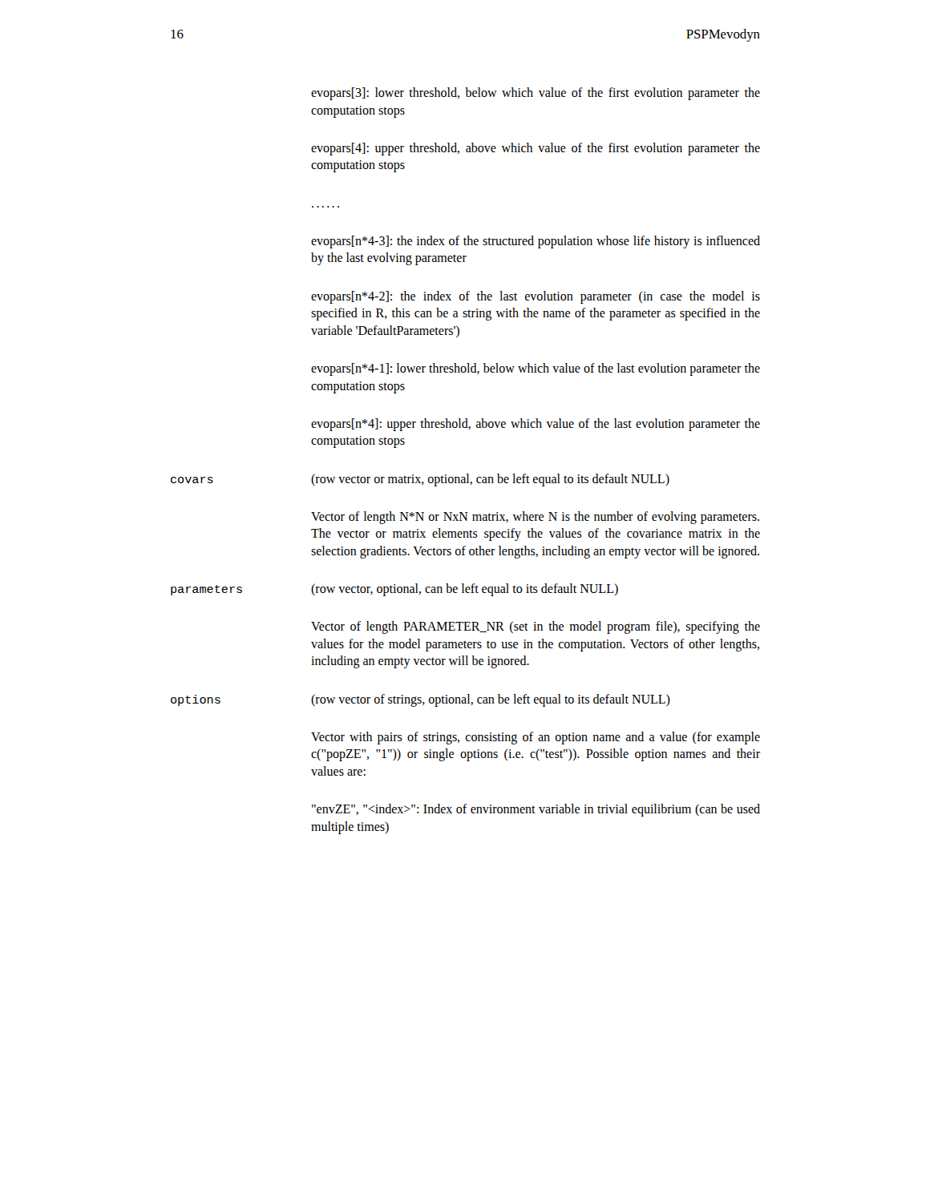16 PSPMevodyn
evopars[3]: lower threshold, below which value of the first evolution parameter the computation stops
evopars[4]: upper threshold, above which value of the first evolution parameter the computation stops
......
evopars[n*4-3]: the index of the structured population whose life history is influenced by the last evolving parameter
evopars[n*4-2]: the index of the last evolution parameter (in case the model is specified in R, this can be a string with the name of the parameter as specified in the variable 'DefaultParameters')
evopars[n*4-1]: lower threshold, below which value of the last evolution parameter the computation stops
evopars[n*4]: upper threshold, above which value of the last evolution parameter the computation stops
covars
(row vector or matrix, optional, can be left equal to its default NULL)
Vector of length N*N or NxN matrix, where N is the number of evolving parameters. The vector or matrix elements specify the values of the covariance matrix in the selection gradients. Vectors of other lengths, including an empty vector will be ignored.
parameters
(row vector, optional, can be left equal to its default NULL)
Vector of length PARAMETER_NR (set in the model program file), specifying the values for the model parameters to use in the computation. Vectors of other lengths, including an empty vector will be ignored.
options
(row vector of strings, optional, can be left equal to its default NULL)
Vector with pairs of strings, consisting of an option name and a value (for example c("popZE", "1")) or single options (i.e. c("test")). Possible option names and their values are:
"envZE", "<index>": Index of environment variable in trivial equilibrium (can be used multiple times)